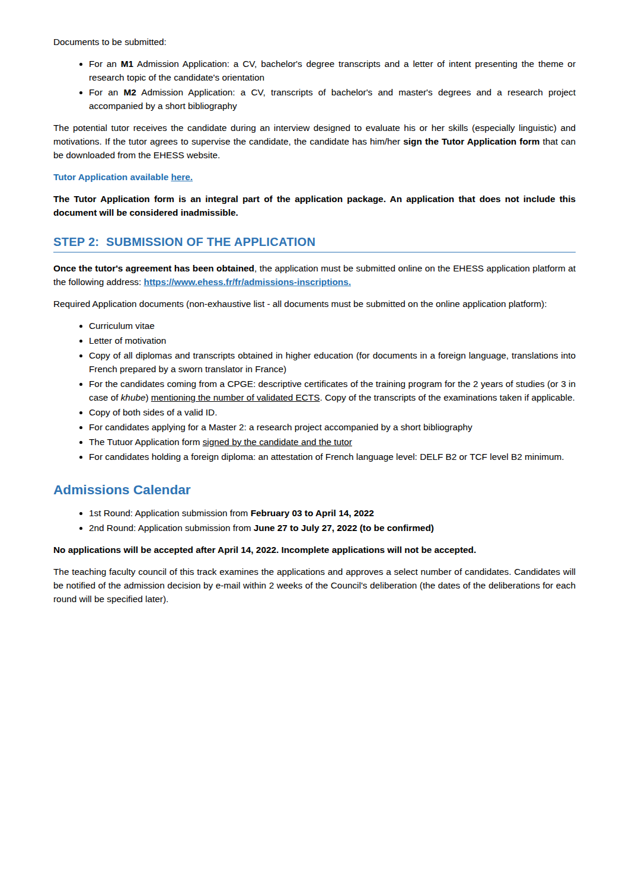Documents to be submitted:
For an M1 Admission Application: a CV, bachelor's degree transcripts and a letter of intent presenting the theme or research topic of the candidate's orientation
For an M2 Admission Application: a CV, transcripts of bachelor's and master's degrees and a research project accompanied by a short bibliography
The potential tutor receives the candidate during an interview designed to evaluate his or her skills (especially linguistic) and motivations. If the tutor agrees to supervise the candidate, the candidate has him/her sign the Tutor Application form that can be downloaded from the EHESS website.
Tutor Application available here.
The Tutor Application form is an integral part of the application package. An application that does not include this document will be considered inadmissible.
STEP 2: SUBMISSION OF THE APPLICATION
Once the tutor's agreement has been obtained, the application must be submitted online on the EHESS application platform at the following address: https://www.ehess.fr/fr/admissions-inscriptions.
Required Application documents (non-exhaustive list - all documents must be submitted on the online application platform):
Curriculum vitae
Letter of motivation
Copy of all diplomas and transcripts obtained in higher education (for documents in a foreign language, translations into French prepared by a sworn translator in France)
For the candidates coming from a CPGE: descriptive certificates of the training program for the 2 years of studies (or 3 in case of khube) mentioning the number of validated ECTS. Copy of the transcripts of the examinations taken if applicable.
Copy of both sides of a valid ID.
For candidates applying for a Master 2: a research project accompanied by a short bibliography
The Tutuor Application form signed by the candidate and the tutor
For candidates holding a foreign diploma: an attestation of French language level: DELF B2 or TCF level B2 minimum.
Admissions Calendar
1st Round: Application submission from February 03 to April 14, 2022
2nd Round: Application submission from June 27 to July 27, 2022 (to be confirmed)
No applications will be accepted after April 14, 2022. Incomplete applications will not be accepted.
The teaching faculty council of this track examines the applications and approves a select number of candidates. Candidates will be notified of the admission decision by e-mail within 2 weeks of the Council's deliberation (the dates of the deliberations for each round will be specified later).